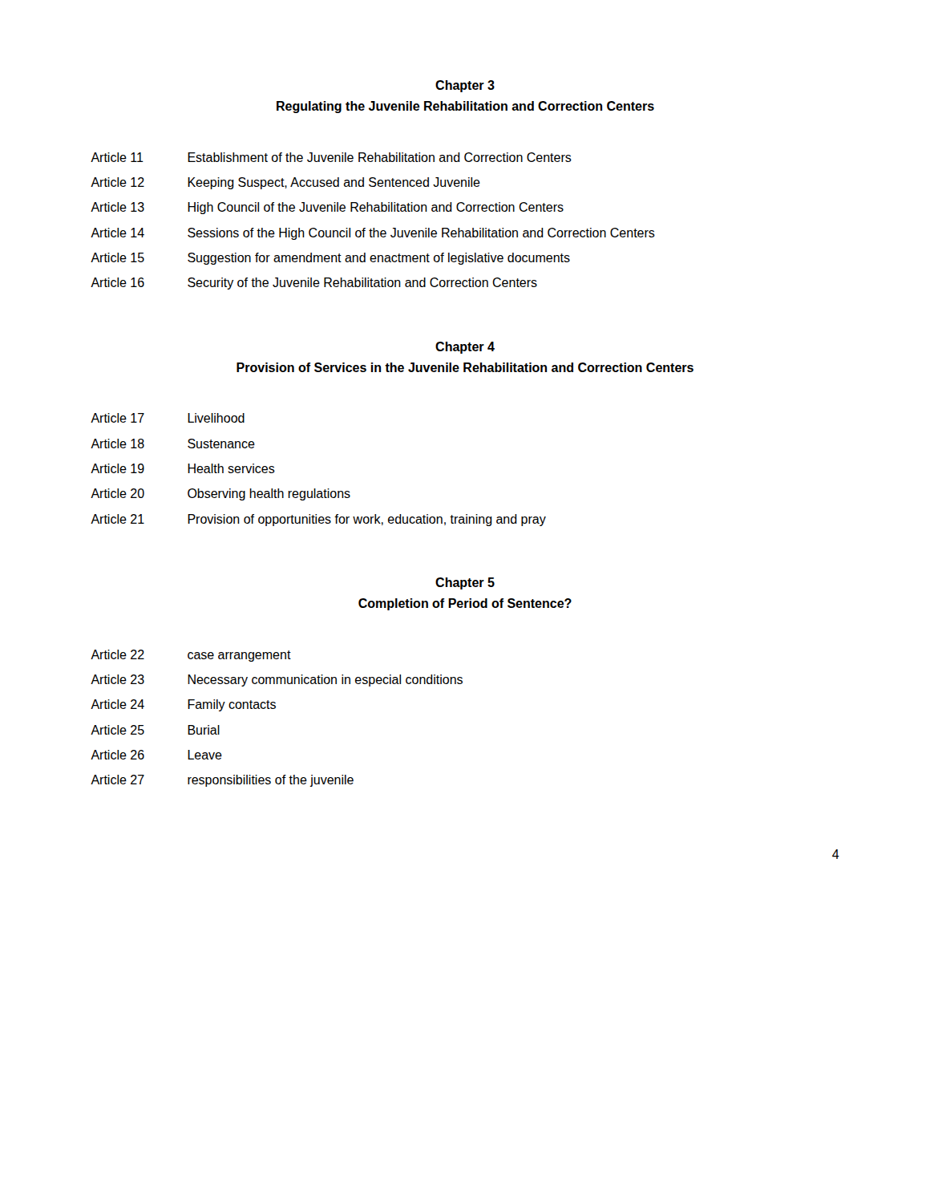Chapter 3
Regulating the Juvenile Rehabilitation and Correction Centers
| Article 11 | Establishment of the Juvenile Rehabilitation and Correction Centers |
| Article 12 | Keeping Suspect, Accused and Sentenced Juvenile |
| Article 13 | High Council of the Juvenile Rehabilitation and Correction Centers |
| Article 14 | Sessions of the High Council of the Juvenile Rehabilitation and Correction Centers |
| Article 15 | Suggestion for amendment and enactment of legislative documents |
| Article 16 | Security of the Juvenile Rehabilitation and Correction Centers |
Chapter 4
Provision of Services in the Juvenile Rehabilitation and Correction Centers
| Article 17 | Livelihood |
| Article 18 | Sustenance |
| Article 19 | Health services |
| Article 20 | Observing health regulations |
| Article 21 | Provision of opportunities for work, education, training and pray |
Chapter 5
Completion of Period of Sentence?
| Article 22 | case arrangement |
| Article 23 | Necessary communication in especial conditions |
| Article 24 | Family contacts |
| Article 25 | Burial |
| Article 26 | Leave |
| Article 27 | responsibilities of the juvenile |
4